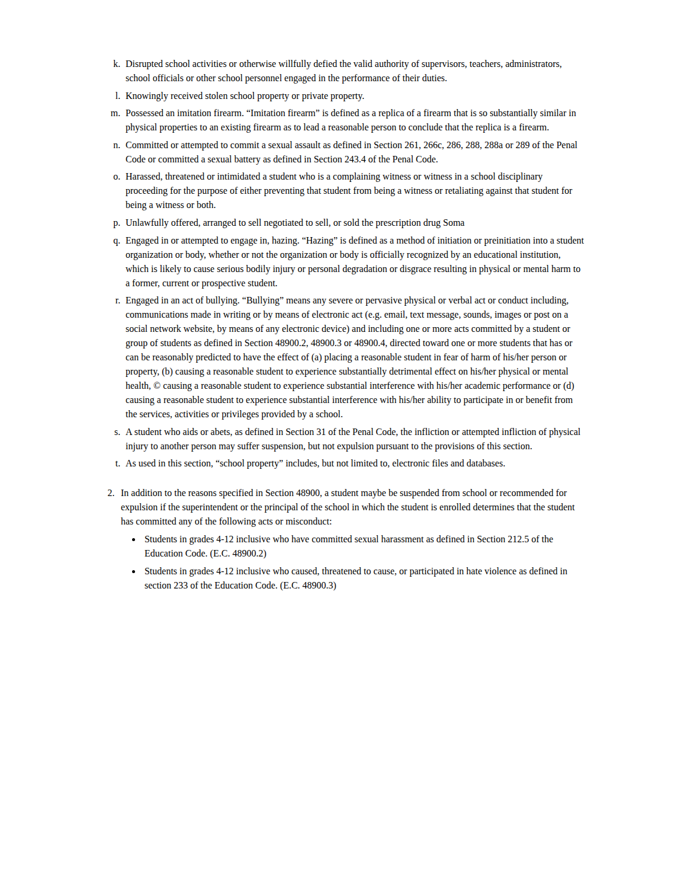Disrupted school activities or otherwise willfully defied the valid authority of supervisors, teachers, administrators, school officials or other school personnel engaged in the performance of their duties.
Knowingly received stolen school property or private property.
Possessed an imitation firearm. “Imitation firearm” is defined as a replica of a firearm that is so substantially similar in physical properties to an existing firearm as to lead a reasonable person to conclude that the replica is a firearm.
Committed or attempted to commit a sexual assault as defined in Section 261, 266c, 286, 288, 288a or 289 of the Penal Code or committed a sexual battery as defined in Section 243.4 of the Penal Code.
Harassed, threatened or intimidated a student who is a complaining witness or witness in a school disciplinary proceeding for the purpose of either preventing that student from being a witness or retaliating against that student for being a witness or both.
Unlawfully offered, arranged to sell negotiated to sell, or sold the prescription drug Soma
Engaged in or attempted to engage in, hazing. “Hazing” is defined as a method of initiation or preinitiation into a student organization or body, whether or not the organization or body is officially recognized by an educational institution, which is likely to cause serious bodily injury or personal degradation or disgrace resulting in physical or mental harm to a former, current or prospective student.
Engaged in an act of bullying. “Bullying” means any severe or pervasive physical or verbal act or conduct including, communications made in writing or by means of electronic act (e.g. email, text message, sounds, images or post on a social network website, by means of any electronic device) and including one or more acts committed by a student or group of students as defined in Section 48900.2, 48900.3 or 48900.4, directed toward one or more students that has or can be reasonably predicted to have the effect of (a) placing a reasonable student in fear of harm of his/her person or property, (b) causing a reasonable student to experience substantially detrimental effect on his/her physical or mental health, © causing a reasonable student to experience substantial interference with his/her academic performance or (d) causing a reasonable student to experience substantial interference with his/her ability to participate in or benefit from the services, activities or privileges provided by a school.
A student who aids or abets, as defined in Section 31 of the Penal Code, the infliction or attempted infliction of physical injury to another person may suffer suspension, but not expulsion pursuant to the provisions of this section.
As used in this section, “school property” includes, but not limited to, electronic files and databases.
In addition to the reasons specified in Section 48900, a student maybe be suspended from school or recommended for expulsion if the superintendent or the principal of the school in which the student is enrolled determines that the student has committed any of the following acts or misconduct:
Students in grades 4-12 inclusive who have committed sexual harassment as defined in Section 212.5 of the Education Code. (E.C. 48900.2)
Students in grades 4-12 inclusive who caused, threatened to cause, or participated in hate violence as defined in section 233 of the Education Code. (E.C. 48900.3)